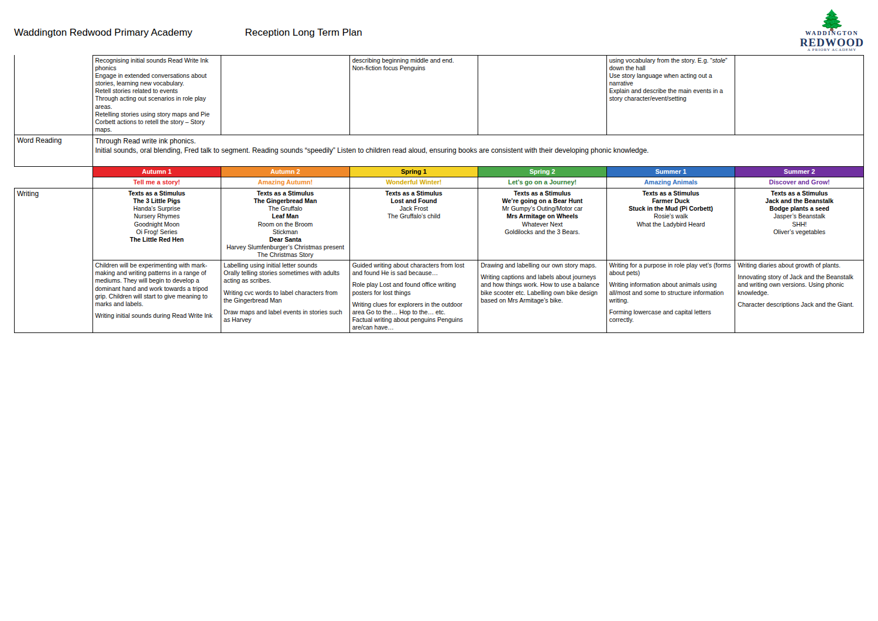Waddington Redwood Primary Academy Reception Long Term Plan
🌲
WADDINGTON
REDWOOD
A PRIORY ACADEMY
| | Recognising initial sounds Read Write Ink phonics Engage in extended conversations about stories, learning new vocabulary. Retell stories related to events Through acting out scenarios in role play areas. Retelling stories using story maps and Pie Corbett actions to retell the story – Story maps. | | describing beginning middle and end. Non-fiction focus Penguins | | using vocabulary from the story. E.g. “ stole ” down the hall Use story language when acting out a narrative Explain and describe the main events in a story character/event/setting | |
| Word Reading | Through Read write ink phonics. Initial sounds, oral blending, Fred talk to segment. Reading sounds “speedily” Listen to children read aloud, ensuring books are consistent with their developing phonic knowledge. |
| | Autumn 1 | Autumn 2 | Spring 1 | Spring 2 | Summer 1 | Summer 2 |
| | Tell me a story! | Amazing Autumn! | Wonderful Winter! | Let’s go on a Journey! | Amazing Animals | Discover and Grow! |
| Writing | Texts as a Stimulus The 3 Little Pigs Handa’s Surprise Nursery Rhymes Goodnight Moon Oi Frog! Series The Little Red Hen | Texts as a Stimulus The Gingerbread Man The Gruffalo Leaf Man Room on the Broom Stickman Dear Santa Harvey Slumfenburger’s Christmas present The Christmas Story | Texts as a Stimulus Lost and Found Jack Frost The Gruffalo’s child | Texts as a Stimulus We’re going on a Bear Hunt Mr Gumpy’s Outing/Motor car Mrs Armitage on Wheels Whatever Next Goldilocks and the 3 Bears. | Texts as a Stimulus Farmer Duck Stuck in the Mud (Pi Corbett) Rosie’s walk What the Ladybird Heard | Texts as a Stimulus Jack and the Beanstalk Bodge plants a seed Jasper’s Beanstalk SHH! Oliver’s vegetables |
| Children will be experimenting with mark-making and writing patterns in a range of mediums. They will begin to develop a dominant hand and work towards a tripod grip. Children will start to give meaning to marks and labels. Writing initial sounds during Read Write Ink | Labelling using initial letter sounds Orally telling stories sometimes with adults acting as scribes. Writing cvc words to label characters from the Gingerbread Man Draw maps and label events in stories such as Harvey | Guided writing about characters from lost and found He is sad because… Role play Lost and found office writing posters for lost things Writing clues for explorers in the outdoor area Go to the… Hop to the… etc. Factual writing about penguins Penguins are/can have… | Drawing and labelling our own story maps. Writing captions and labels about journeys and how things work. How to use a balance bike scooter etc. Labelling own bike design based on Mrs Armitage’s bike. | Writing for a purpose in role play vet’s (forms about pets) Writing information about animals using all/most and some to structure information writing. Forming lowercase and capital letters correctly. | Writing diaries about growth of plants. Innovating story of Jack and the Beanstalk and writing own versions. Using phonic knowledge. Character descriptions Jack and the Giant. |